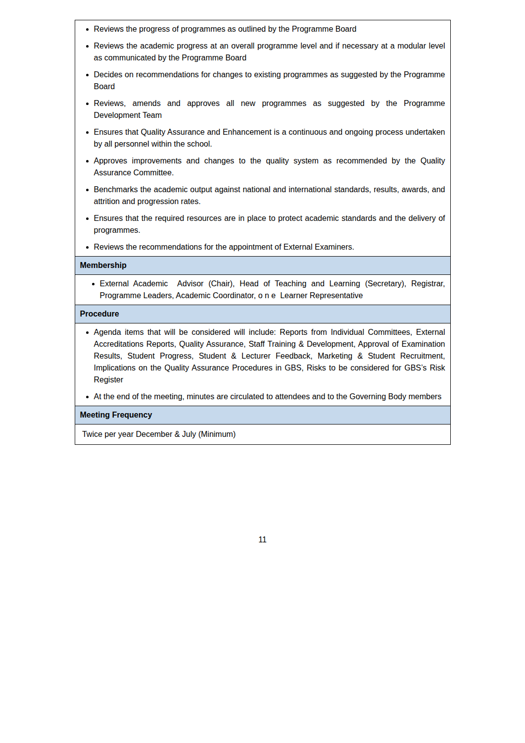| Reviews the progress of programmes as outlined by the Programme Board Reviews the academic progress at an overall programme level and if necessary at a modular level as communicated by the Programme Board Decides on recommendations for changes to existing programmes as suggested by the Programme Board Reviews, amends and approves all new programmes as suggested by the Programme Development Team Ensures that Quality Assurance and Enhancement is a continuous and ongoing process undertaken by all personnel within the school. Approves improvements and changes to the quality system as recommended by the Quality Assurance Committee. Benchmarks the academic output against national and international standards, results, awards, and attrition and progression rates. Ensures that the required resources are in place to protect academic standards and the delivery of programmes. Reviews the recommendations for the appointment of External Examiners. |
| Membership |
| External Academic Advisor (Chair), Head of Teaching and Learning (Secretary), Registrar, Programme Leaders, Academic Coordinator, o n e Learner Representative |
| Procedure |
| Agenda items that will be considered will include: Reports from Individual Committees, External Accreditations Reports, Quality Assurance, Staff Training & Development, Approval of Examination Results, Student Progress, Student & Lecturer Feedback, Marketing & Student Recruitment, Implications on the Quality Assurance Procedures in GBS, Risks to be considered for GBS’s Risk Register At the end of the meeting, minutes are circulated to attendees and to the Governing Body members |
| Meeting Frequency |
| Twice per year December & July (Minimum) |
11